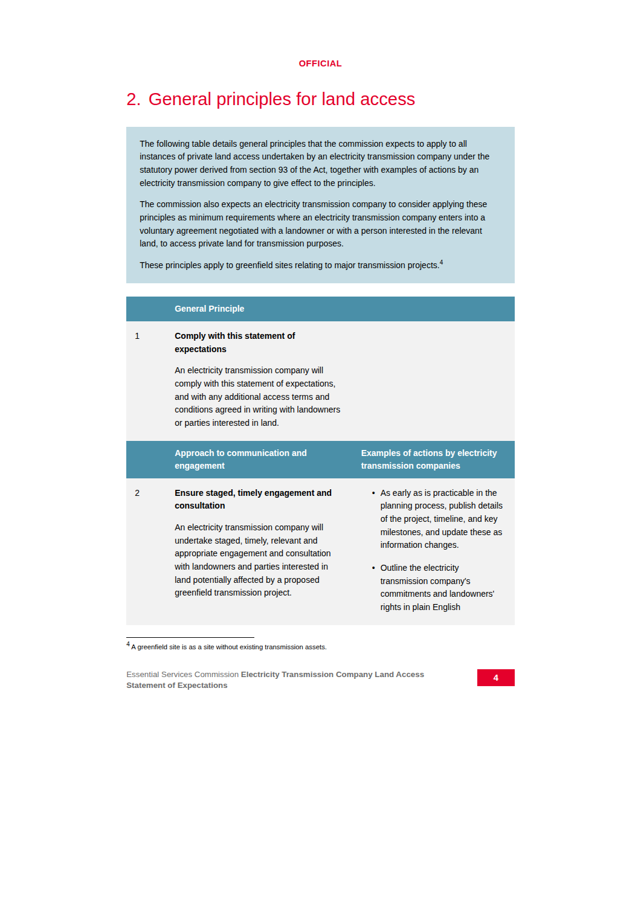OFFICIAL
2. General principles for land access
The following table details general principles that the commission expects to apply to all instances of private land access undertaken by an electricity transmission company under the statutory power derived from section 93 of the Act, together with examples of actions by an electricity transmission company to give effect to the principles.
The commission also expects an electricity transmission company to consider applying these principles as minimum requirements where an electricity transmission company enters into a voluntary agreement negotiated with a landowner or with a person interested in the relevant land, to access private land for transmission purposes.
These principles apply to greenfield sites relating to major transmission projects.4
| | General Principle |
| 1 | Comply with this statement of expectations An electricity transmission company will comply with this statement of expectations, and with any additional access terms and conditions agreed in writing with landowners or parties interested in land. | |
| | Approach to communication and engagement | Examples of actions by electricity transmission companies |
| 2 | Ensure staged, timely engagement and consultation An electricity transmission company will undertake staged, timely, relevant and appropriate engagement and consultation with landowners and parties interested in land potentially affected by a proposed greenfield transmission project. | As early as is practicable in the planning process, publish details of the project, timeline, and key milestones, and update these as information changes. Outline the electricity transmission company's commitments and landowners' rights in plain English |
4 A greenfield site is as a site without existing transmission assets.
Essential Services Commission Electricity Transmission Company Land Access Statement of Expectations
4